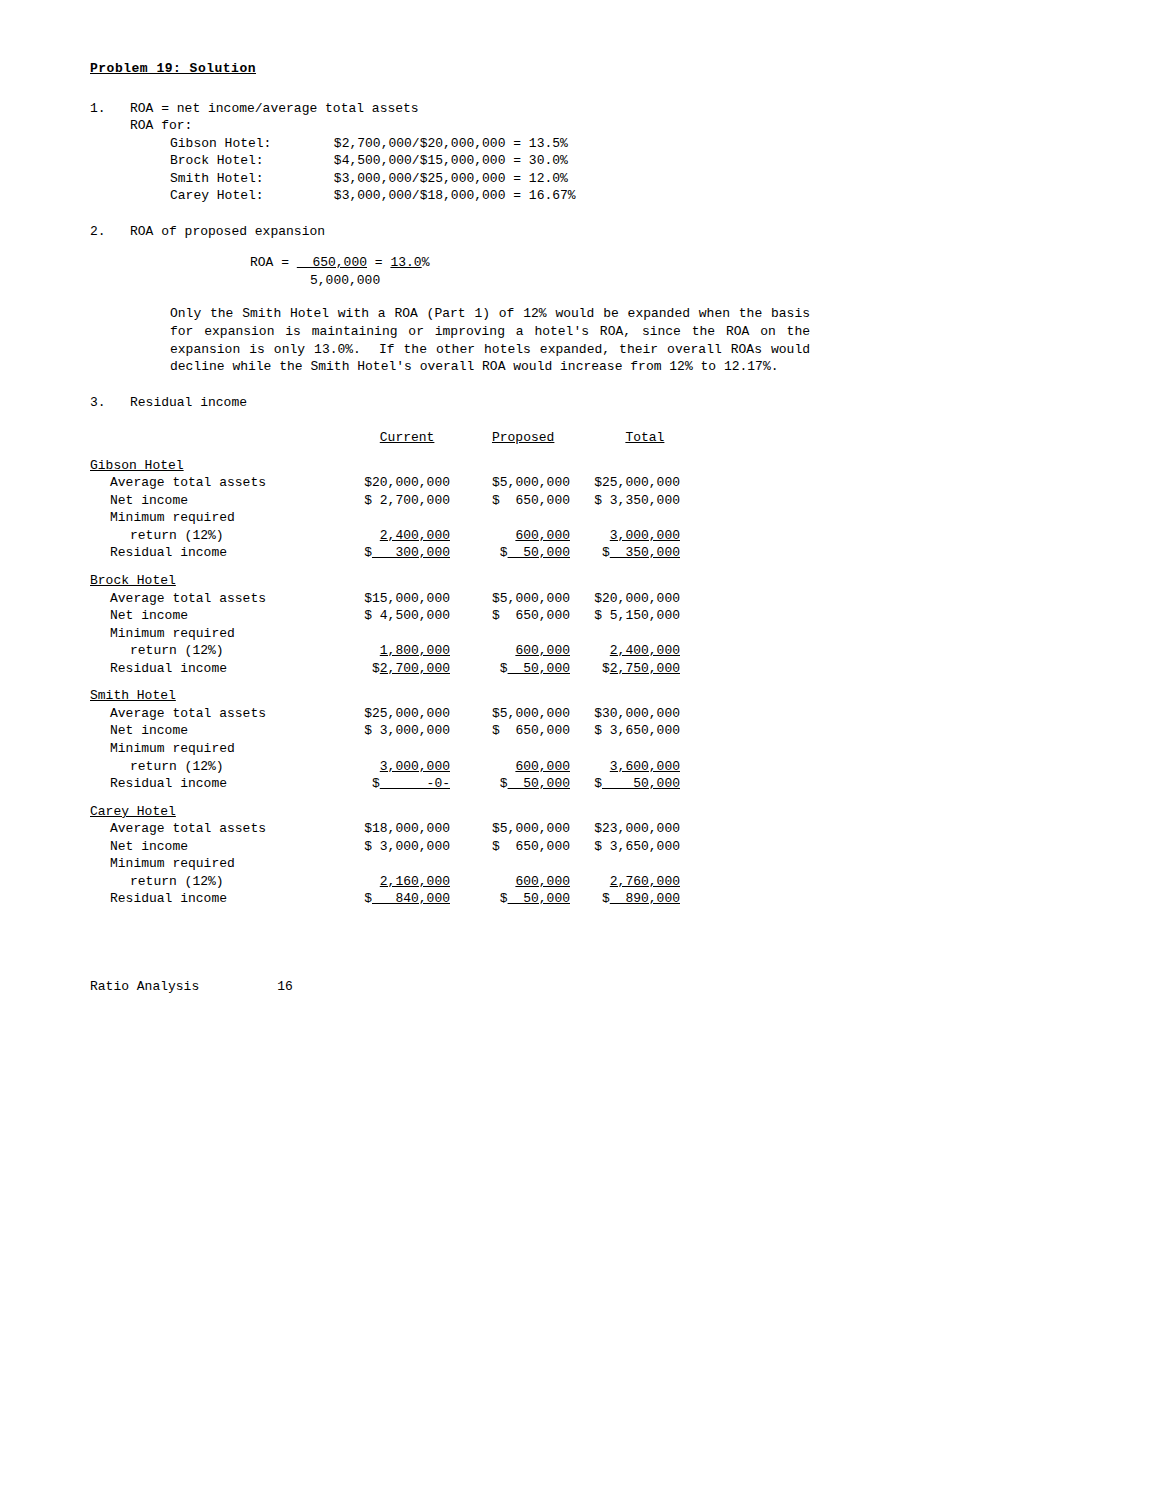Problem 19: Solution
1.
ROA = net income/average total assets
ROA for:
Gibson Hotel: $2,700,000/$20,000,000 = 13.5%
Brock Hotel: $4,500,000/$15,000,000 = 30.0%
Smith Hotel: $3,000,000/$25,000,000 = 12.0%
Carey Hotel: $3,000,000/$18,000,000 = 16.67%
2.
ROA of proposed expansion
ROA = 650,000 = 13.0%
5,000,000
Only the Smith Hotel with a ROA (Part 1) of 12% would be expanded when the basis for expansion is maintaining or improving a hotel's ROA, since the ROA on the expansion is only 13.0%. If the other hotels expanded, their overall ROAs would decline while the Smith Hotel's overall ROA would increase from 12% to 12.17%.
3.
Residual income
Current Proposed Total
Gibson Hotel
Average total assets$20,000,000$5,000,000$25,000,000
Net income$ 2,700,000$ 650,000$ 3,350,000
Minimum required
return (12%) 2,400,000600,0003,000,000
Residual income$ 300,000$ 50,000$ 350,000
Brock Hotel
Average total assets$15,000,000$5,000,000$20,000,000
Net income$ 4,500,000$ 650,000$ 5,150,000
Minimum required
return (12%) 1,800,000600,0002,400,000
Residual income$2,700,000$ 50,000$2,750,000
Smith Hotel
Average total assets$25,000,000$5,000,000$30,000,000
Net income$ 3,000,000$ 650,000$ 3,650,000
Minimum required
return (12%) 3,000,000600,0003,600,000
Residual income$ -0-$ 50,000$ 50,000
Carey Hotel
Average total assets$18,000,000$5,000,000$23,000,000
Net income$ 3,000,000$ 650,000$ 3,650,000
Minimum required
return (12%) 2,160,000600,0002,760,000
Residual income$ 840,000$ 50,000$ 890,000
Ratio Analysis 16